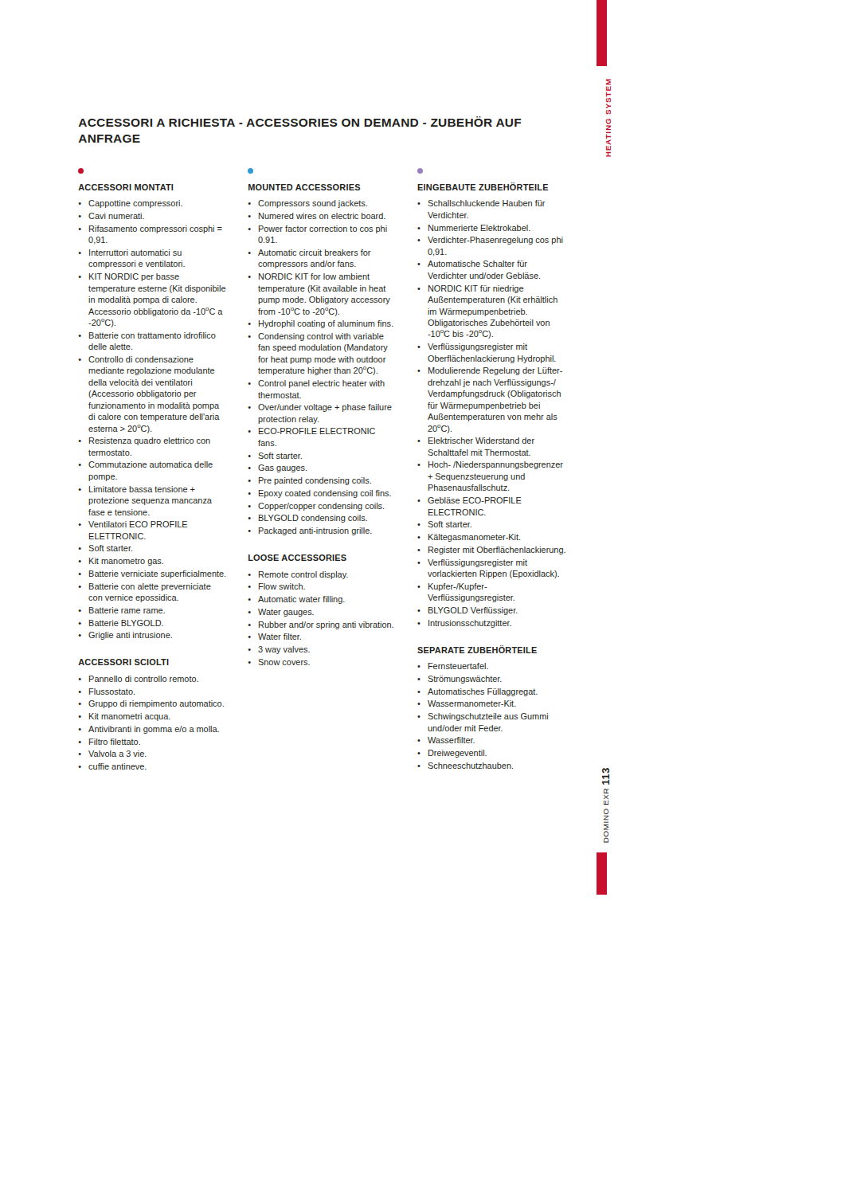HEATING SYSTEM
DOMINO EXR 113
ACCESSORI A RICHIESTA - ACCESSORIES ON DEMAND - ZUBEHÖR AUF ANFRAGE
ACCESSORI MONTATI
Cappottine compressori.
Cavi numerati.
Rifasamento compressori cosphi = 0,91.
Interruttori automatici su compressori e ventilatori.
KIT NORDIC per basse temperature esterne (Kit disponibile in modalità pompa di calore. Accessorio obbligatorio da -10oC a -20oC).
Batterie con trattamento idrofilico delle alette.
Controllo di condensazione mediante regolazione modulante della velocità dei ventilatori (Accessorio obbligatorio per funzionamento in modalità pompa di calore con temperature dell'aria esterna > 20oC).
Resistenza quadro elettrico con termostato.
Commutazione automatica delle pompe.
Limitatore bassa tensione + protezione sequenza mancanza fase e tensione.
Ventilatori ECO PROFILE ELETTRONIC.
Soft starter.
Kit manometro gas.
Batterie verniciate superficialmente.
Batterie con alette preverniciate con vernice epossidica.
Batterie rame rame.
Batterie BLYGOLD.
Griglie anti intrusione.
ACCESSORI SCIOLTI
Pannello di controllo remoto.
Flussostato.
Gruppo di riempimento automatico.
Kit manometri acqua.
Antivibranti in gomma e/o a molla.
Filtro filettato.
Valvola a 3 vie.
cuffie antineve.
MOUNTED ACCESSORIES
Compressors sound jackets.
Numered wires on electric board.
Power factor correction to cos phi 0.91.
Automatic circuit breakers for compressors and/or fans.
NORDIC KIT for low ambient temperature (Kit available in heat pump mode. Obligatory accessory from -10oC to -20oC).
Hydrophil coating of aluminum fins.
Condensing control with variable fan speed modulation (Mandatory for heat pump mode with outdoor temperature higher than 20oC).
Control panel electric heater with thermostat.
Over/under voltage + phase failure protection relay.
ECO-PROFILE ELECTRONIC fans.
Soft starter.
Gas gauges.
Pre painted condensing coils.
Epoxy coated condensing coil fins.
Copper/copper condensing coils.
BLYGOLD condensing coils.
Packaged anti-intrusion grille.
LOOSE ACCESSORIES
Remote control display.
Flow switch.
Automatic water filling.
Water gauges.
Rubber and/or spring anti vibration.
Water filter.
3 way valves.
Snow covers.
EINGEBAUTE ZUBEHÖRTEILE
Schallschluckende Hauben für Verdichter.
Nummerierte Elektrokabel.
Verdichter-Phasenregelung cos phi 0,91.
Automatische Schalter für Verdichter und/oder Gebläse.
NORDIC KIT für niedrige Außentemperaturen (Kit erhältlich im Wärmepumpenbetrieb. Obligatorisches Zubehörteil von -10oC bis -20oC).
Verflüssigungsregister mit Oberflächenlackierung Hydrophil.
Modulierende Regelung der Lüfter-drehzahl je nach Verflüssigungs-/ Verdampfungsdruck (Obligatorisch für Wärmepumpenbetrieb bei Außentemperaturen von mehr als 20oC).
Elektrischer Widerstand der Schalttafel mit Thermostat.
Hoch- /Niederspannungsbegrenzer + Sequenzsteuerung und Phasenausfallschutz.
Gebläse ECO-PROFILE ELECTRONIC.
Soft starter.
Kältegasmanometer-Kit.
Register mit Oberflächenlackierung.
Verflüssigungsregister mit vorlackierten Rippen (Epoxidlack).
Kupfer-/Kupfer-Verflüssigungsregister.
BLYGOLD Verflüssiger.
Intrusionsschutzgitter.
SEPARATE ZUBEHÖRTEILE
Fernsteuertafel.
Strömungswächter.
Automatisches Füllaggregat.
Wassermanometer-Kit.
Schwingschutzteile aus Gummi und/oder mit Feder.
Wasserfilter.
Dreiwegeventil.
Schneeschutzhauben.